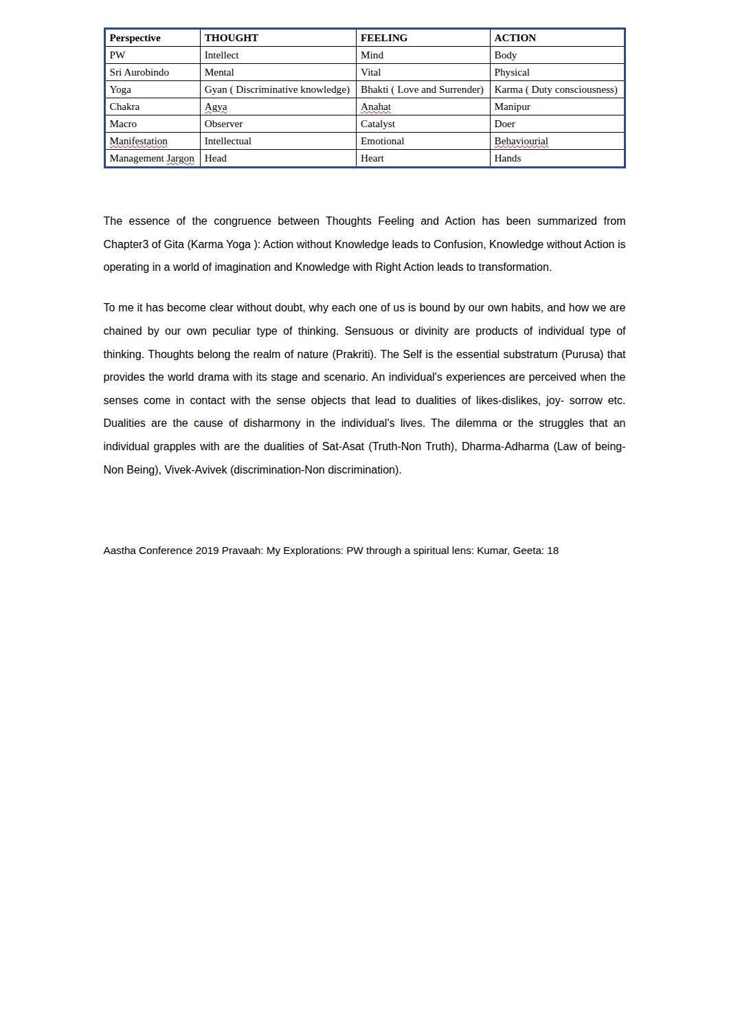| Perspective | THOUGHT | FEELING | ACTION |
| --- | --- | --- | --- |
| PW | Intellect | Mind | Body |
| Sri Aurobindo | Mental | Vital | Physical |
| Yoga | Gyan ( Discriminative knowledge) | Bhakti ( Love and Surrender) | Karma ( Duty consciousness) |
| Chakra | Agya | Anahat | Manipur |
| Macro | Observer | Catalyst | Doer |
| Manifestation | Intellectual | Emotional | Behaviourial |
| Management Jargon | Head | Heart | Hands |
The essence of the congruence between Thoughts Feeling and Action has been summarized from Chapter3 of Gita (Karma Yoga ): Action without Knowledge leads to Confusion, Knowledge without Action is operating in a world of imagination and Knowledge with Right Action leads to transformation.
To me it has become clear without doubt, why each one of us is bound by our own habits, and how we are chained by our own peculiar type of thinking. Sensuous or divinity are products of individual type of thinking. Thoughts belong the realm of nature (Prakriti). The Self is the essential substratum (Purusa) that provides the world drama with its stage and scenario. An individual's experiences are perceived when the senses come in contact with the sense objects that lead to dualities of likes-dislikes, joy- sorrow etc. Dualities are the cause of disharmony in the individual's lives. The dilemma or the struggles that an individual grapples with are the dualities of Sat-Asat (Truth-Non Truth), Dharma-Adharma (Law of being-Non Being), Vivek-Avivek (discrimination-Non discrimination).
Aastha Conference 2019 Pravaah: My Explorations: PW through a spiritual lens: Kumar, Geeta: 18